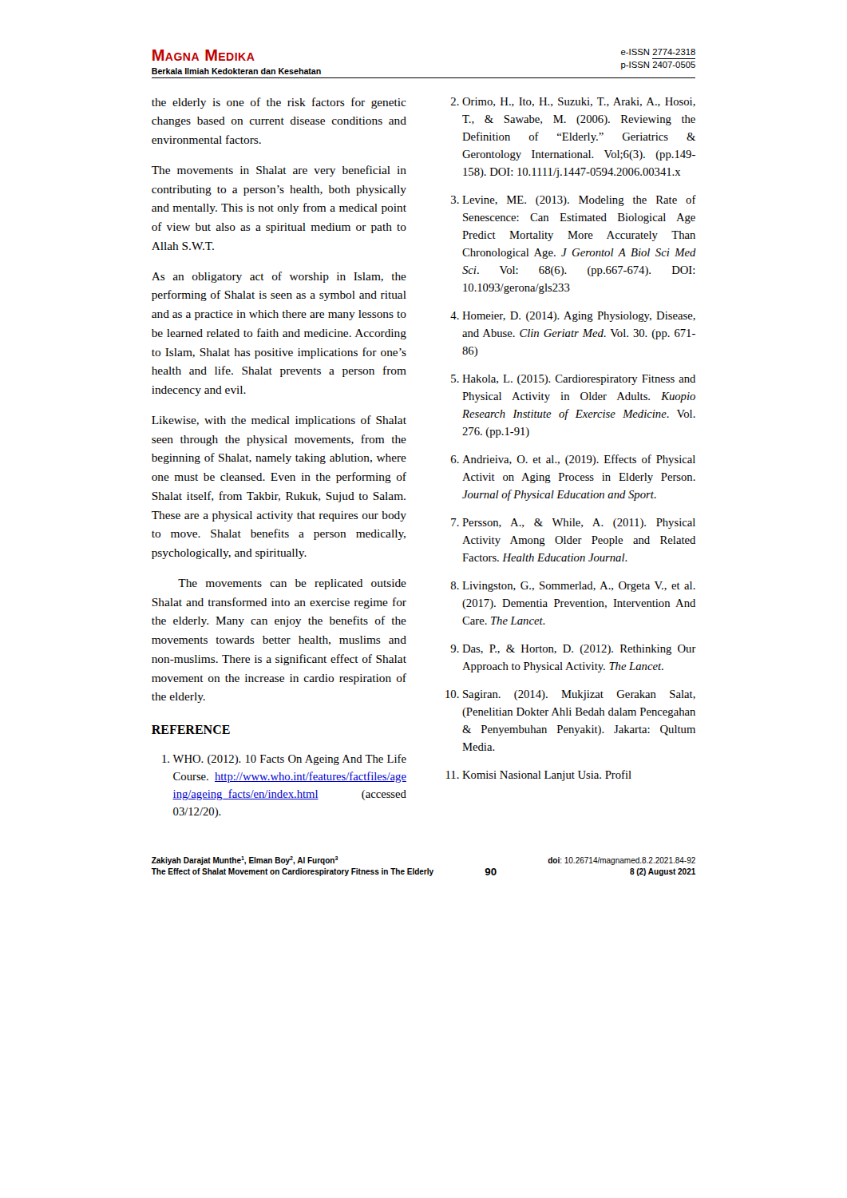Magna Medika
Berkala Ilmiah Kedokteran dan Kesehatan
e-ISSN 2774-2318
p-ISSN 2407-0505
the elderly is one of the risk factors for genetic changes based on current disease conditions and environmental factors.
The movements in Shalat are very beneficial in contributing to a person’s health, both physically and mentally. This is not only from a medical point of view but also as a spiritual medium or path to Allah S.W.T.
As an obligatory act of worship in Islam, the performing of Shalat is seen as a symbol and ritual and as a practice in which there are many lessons to be learned related to faith and medicine. According to Islam, Shalat has positive implications for one’s health and life. Shalat prevents a person from indecency and evil.
Likewise, with the medical implications of Shalat seen through the physical movements, from the beginning of Shalat, namely taking ablution, where one must be cleansed. Even in the performing of Shalat itself, from Takbir, Rukuk, Sujud to Salam. These are a physical activity that requires our body to move. Shalat benefits a person medically, psychologically, and spiritually.
The movements can be replicated outside Shalat and transformed into an exercise regime for the elderly. Many can enjoy the benefits of the movements towards better health, muslims and non-muslims. There is a significant effect of Shalat movement on the increase in cardio respiration of the elderly.
REFERENCE
WHO. (2012). 10 Facts On Ageing And The Life Course. http://www.who.int/features/factfiles/ageing/ageing_facts/en/index.html (accessed 03/12/20).
Orimo, H., Ito, H., Suzuki, T., Araki, A., Hosoi, T., & Sawabe, M. (2006). Reviewing the Definition of “Elderly.” Geriatrics & Gerontology International. Vol;6(3). (pp.149-158). DOI: 10.1111/j.1447-0594.2006.00341.x
Levine, ME. (2013). Modeling the Rate of Senescence: Can Estimated Biological Age Predict Mortality More Accurately Than Chronological Age. J Gerontol A Biol Sci Med Sci. Vol: 68(6). (pp.667-674). DOI: 10.1093/gerona/gls233
Homeier, D. (2014). Aging Physiology, Disease, and Abuse. Clin Geriatr Med. Vol. 30. (pp. 671-86)
Hakola, L. (2015). Cardiorespiratory Fitness and Physical Activity in Older Adults. Kuopio Research Institute of Exercise Medicine. Vol. 276. (pp.1-91)
Andrieiva, O. et al., (2019). Effects of Physical Activit on Aging Process in Elderly Person. Journal of Physical Education and Sport.
Persson, A., & While, A. (2011). Physical Activity Among Older People and Related Factors. Health Education Journal.
Livingston, G., Sommerlad, A., Orgeta V., et al. (2017). Dementia Prevention, Intervention And Care. The Lancet.
Das, P., & Horton, D. (2012). Rethinking Our Approach to Physical Activity. The Lancet.
Sagiran. (2014). Mukjizat Gerakan Salat, (Penelitian Dokter Ahli Bedah dalam Pencegahan & Penyembuhan Penyakit). Jakarta: Qultum Media.
Komisi Nasional Lanjut Usia. Profil
Zakiyah Darajat Munthe1, Elman Boy2, Al Furqon3
The Effect of Shalat Movement on Cardiorespiratory Fitness in The Elderly
90
doi: 10.26714/magnamed.8.2.2021.84-92
8 (2) August 2021